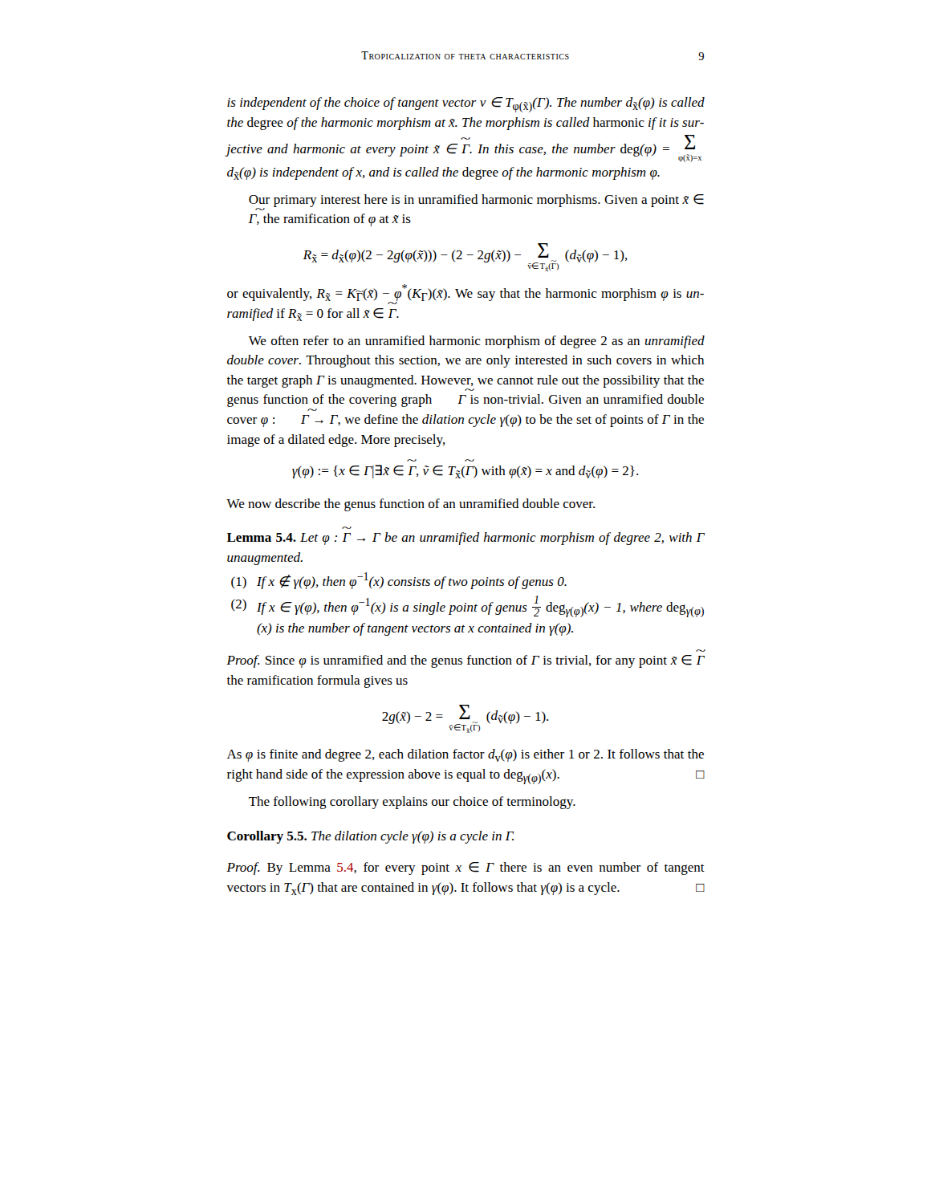Tropicalization of theta characteristics 9
is independent of the choice of tangent vector v ∈ Tφ(x̃)(Γ). The number dx̃(φ) is called the degree of the harmonic morphism at x̃. The morphism is called harmonic if it is surjective and harmonic at every point x̃ ∈ ~Γ. In this case, the number deg(φ) = Σφ(x̃)=x dx̃(φ) is independent of x, and is called the degree of the harmonic morphism φ.
Our primary interest here is in unramified harmonic morphisms. Given a point x̃ ∈ ~Γ, the ramification of φ at x̃ is
Rx̃ = dx̃(φ)(2 − 2g(φ(x̃))) − (2 − 2g(x̃)) − Σṽ∈Tx̃(~Γ) (dṽ(φ) − 1),
or equivalently, Rx̃ = K~Γ(x̃) − φ*(KΓ)(x̃). We say that the harmonic morphism φ is unramified if Rx̃ = 0 for all x̃ ∈ ~Γ.
We often refer to an unramified harmonic morphism of degree 2 as an unramified double cover. Throughout this section, we are only interested in such covers in which the target graph Γ is unaugmented. However, we cannot rule out the possibility that the genus function of the covering graph ~Γ is non-trivial. Given an unramified double cover φ : ~Γ → Γ, we define the dilation cycle γ(φ) to be the set of points of Γ in the image of a dilated edge. More precisely,
γ(φ) := {x ∈ Γ|∃x̃ ∈ ~Γ, ṽ ∈ Tx̃(~Γ) with φ(x̃) = x and dṽ(φ) = 2}.
We now describe the genus function of an unramified double cover.
Lemma 5.4. Let φ : ~Γ → Γ be an unramified harmonic morphism of degree 2, with Γ unaugmented.
(1) If x ∉ γ(φ), then φ−1(x) consists of two points of genus 0.
(2) If x ∈ γ(φ), then φ−1(x) is a single point of genus 12 degγ(φ)(x) − 1, where degγ(φ)(x) is the number of tangent vectors at x contained in γ(φ).
Proof. Since φ is unramified and the genus function of Γ is trivial, for any point x̃ ∈ ~Γ the ramification formula gives us
2g(x̃) − 2 = Σṽ∈Tx̃(~Γ) (dṽ(φ) − 1).
As φ is finite and degree 2, each dilation factor dv(φ) is either 1 or 2. It follows that the right hand side of the expression above is equal to degγ(φ)(x). □
The following corollary explains our choice of terminology.
Corollary 5.5. The dilation cycle γ(φ) is a cycle in Γ.
Proof. By Lemma 5.4, for every point x ∈ Γ there is an even number of tangent vectors in Tx(Γ) that are contained in γ(φ). It follows that γ(φ) is a cycle. □